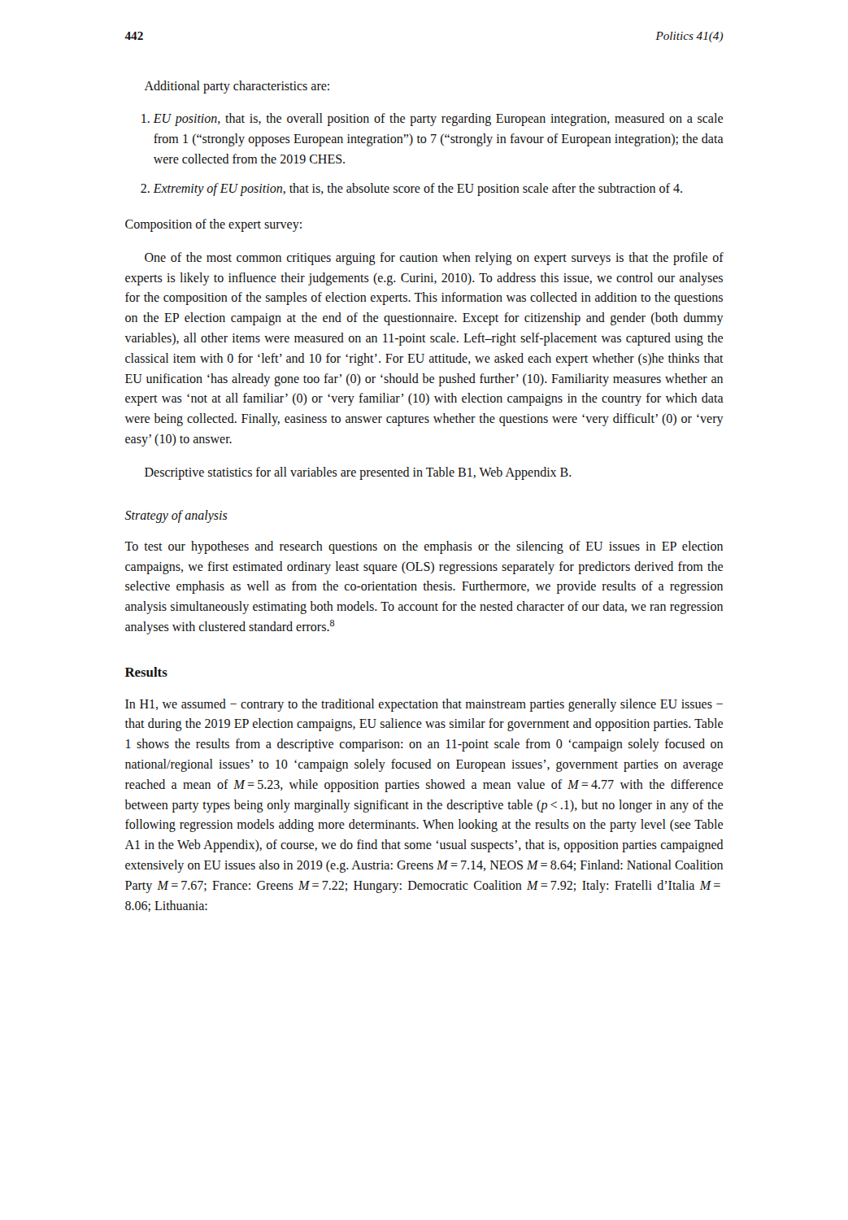442 Politics 41(4)
Additional party characteristics are:
EU position, that is, the overall position of the party regarding European integration, measured on a scale from 1 (“strongly opposes European integration”) to 7 (“strongly in favour of European integration); the data were collected from the 2019 CHES.
Extremity of EU position, that is, the absolute score of the EU position scale after the subtraction of 4.
Composition of the expert survey:
One of the most common critiques arguing for caution when relying on expert surveys is that the profile of experts is likely to influence their judgements (e.g. Curini, 2010). To address this issue, we control our analyses for the composition of the samples of election experts. This information was collected in addition to the questions on the EP election campaign at the end of the questionnaire. Except for citizenship and gender (both dummy variables), all other items were measured on an 11-point scale. Left–right self-placement was captured using the classical item with 0 for ‘left’ and 10 for ‘right’. For EU attitude, we asked each expert whether (s)he thinks that EU unification ‘has already gone too far’ (0) or ‘should be pushed further’ (10). Familiarity measures whether an expert was ‘not at all familiar’ (0) or ‘very familiar’ (10) with election campaigns in the country for which data were being collected. Finally, easiness to answer captures whether the questions were ‘very difficult’ (0) or ‘very easy’ (10) to answer.
Descriptive statistics for all variables are presented in Table B1, Web Appendix B.
Strategy of analysis
To test our hypotheses and research questions on the emphasis or the silencing of EU issues in EP election campaigns, we first estimated ordinary least square (OLS) regressions separately for predictors derived from the selective emphasis as well as from the co-orientation thesis. Furthermore, we provide results of a regression analysis simultaneously estimating both models. To account for the nested character of our data, we ran regression analyses with clustered standard errors.8
Results
In H1, we assumed − contrary to the traditional expectation that mainstream parties generally silence EU issues − that during the 2019 EP election campaigns, EU salience was similar for government and opposition parties. Table 1 shows the results from a descriptive comparison: on an 11-point scale from 0 ‘campaign solely focused on national/regional issues’ to 10 ‘campaign solely focused on European issues’, government parties on average reached a mean of M = 5.23, while opposition parties showed a mean value of M = 4.77 with the difference between party types being only marginally significant in the descriptive table (p < .1), but no longer in any of the following regression models adding more determinants. When looking at the results on the party level (see Table A1 in the Web Appendix), of course, we do find that some ‘usual suspects’, that is, opposition parties campaigned extensively on EU issues also in 2019 (e.g. Austria: Greens M = 7.14, NEOS M = 8.64; Finland: National Coalition Party M = 7.67; France: Greens M = 7.22; Hungary: Democratic Coalition M = 7.92; Italy: Fratelli d’Italia M = 8.06; Lithuania: